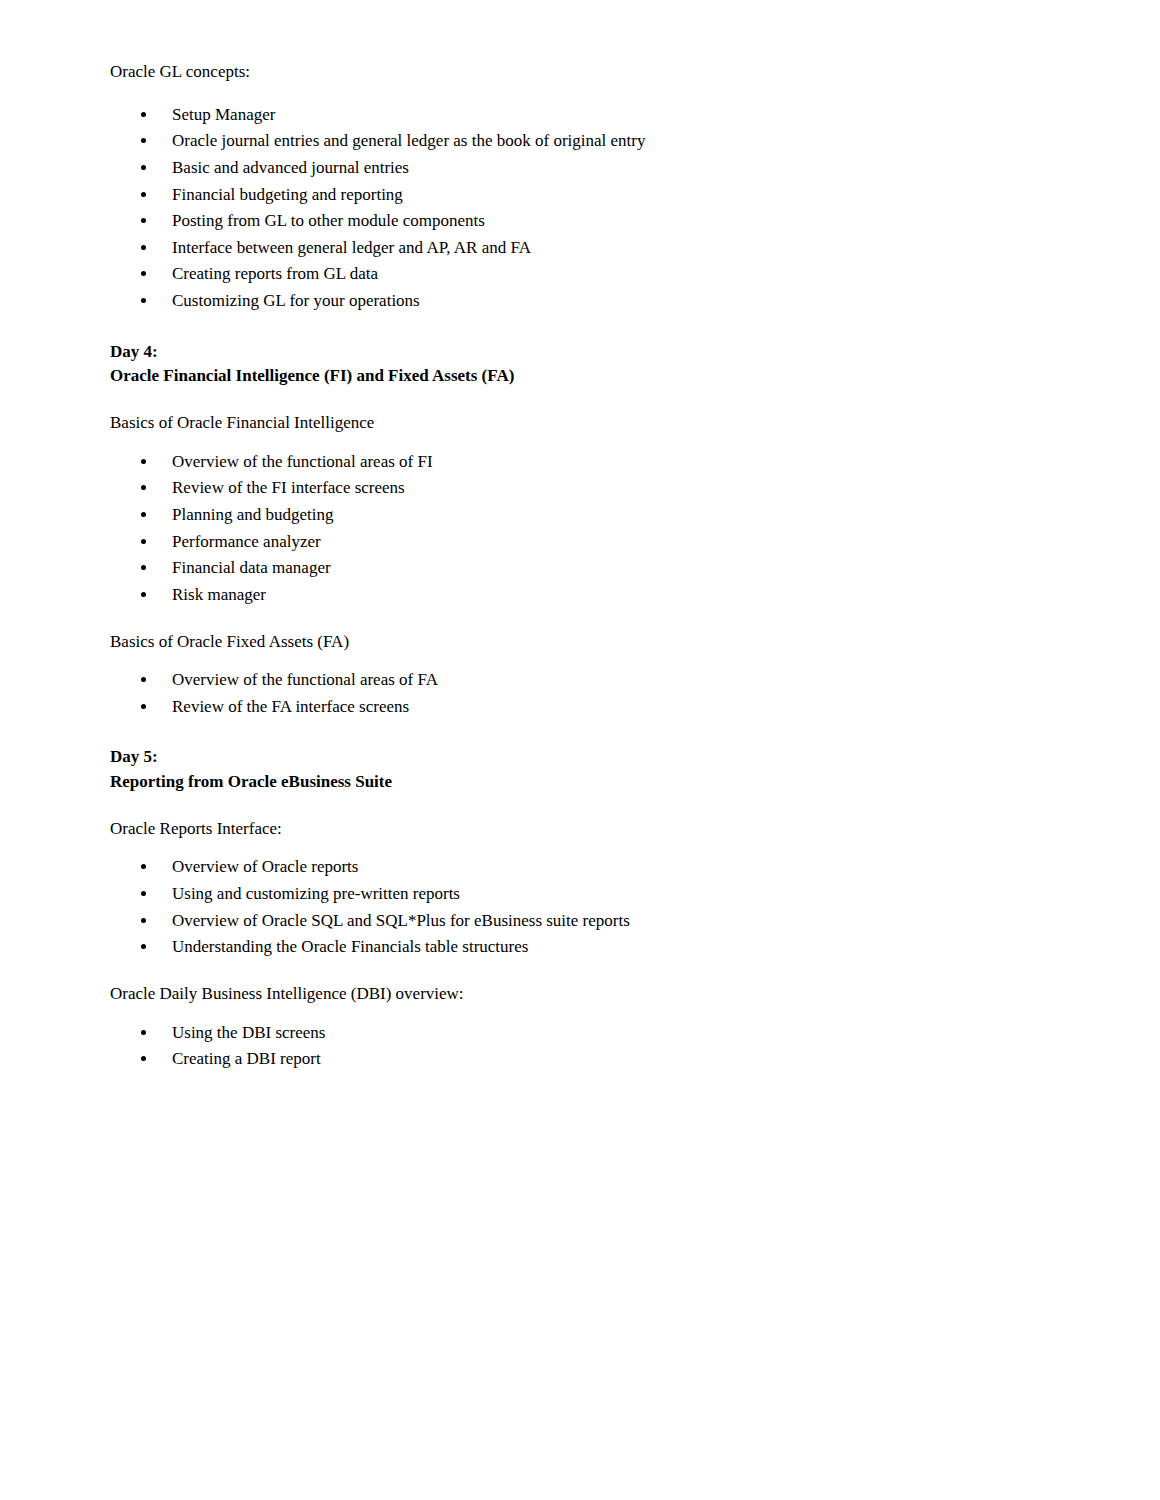Oracle GL concepts:
Setup Manager
Oracle journal entries and general ledger as the book of original entry
Basic and advanced journal entries
Financial budgeting and reporting
Posting from GL to other module components
Interface between general ledger and AP, AR and FA
Creating reports from GL data
Customizing GL for your operations
Day 4: Oracle Financial Intelligence (FI) and Fixed Assets (FA)
Basics of Oracle Financial Intelligence
Overview of the functional areas of FI
Review of the FI interface screens
Planning and budgeting
Performance analyzer
Financial data manager
Risk manager
Basics of Oracle Fixed Assets (FA)
Overview of the functional areas of FA
Review of the FA interface screens
Day 5: Reporting from Oracle eBusiness Suite
Oracle Reports Interface:
Overview of Oracle reports
Using and customizing pre-written reports
Overview of Oracle SQL and SQL*Plus for eBusiness suite reports
Understanding the Oracle Financials table structures
Oracle Daily Business Intelligence (DBI) overview:
Using the DBI screens
Creating a DBI report